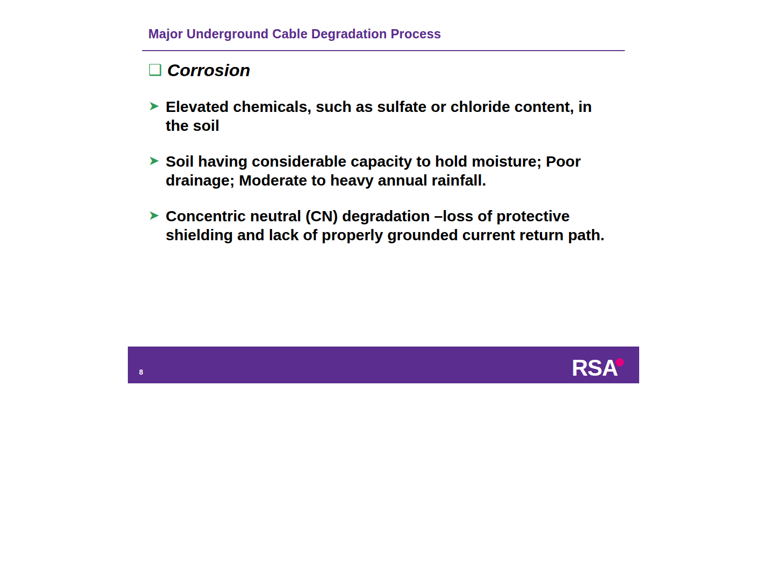Major Underground Cable Degradation Process
❑Corrosion
➤ Elevated chemicals, such as sulfate or chloride content, in the soil
➤ Soil having considerable capacity to hold moisture; Poor drainage; Moderate to heavy annual rainfall.
➤ Concentric neutral (CN) degradation –loss of protective shielding and lack of properly grounded current return path.
8
RSA